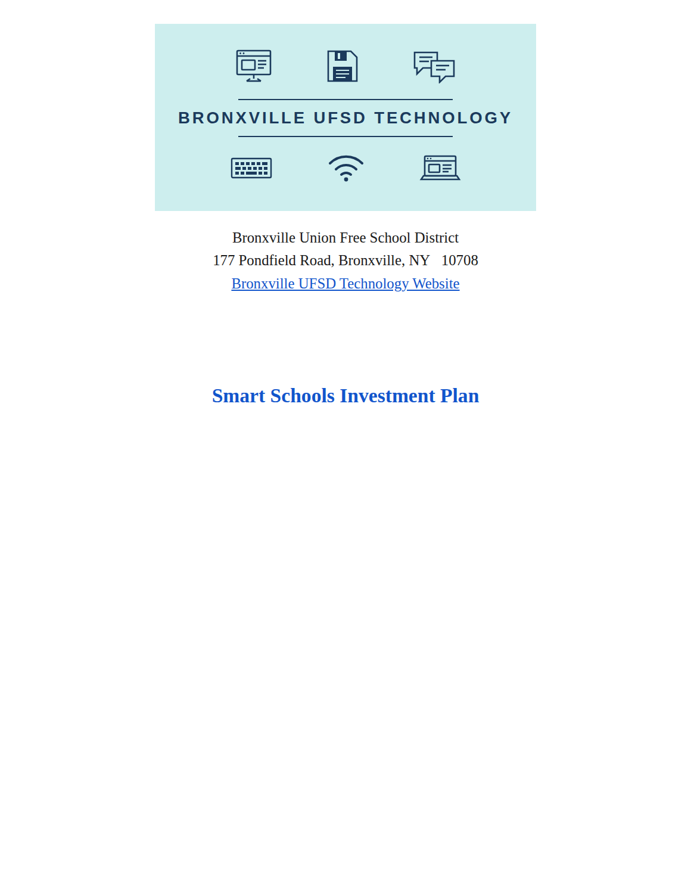BRONXVILLE UFSD TECHNOLOGY
Bronxville Union Free School District
177 Pondfield Road, Bronxville, NY 10708
Bronxville UFSD Technology Website
Smart Schools Investment Plan